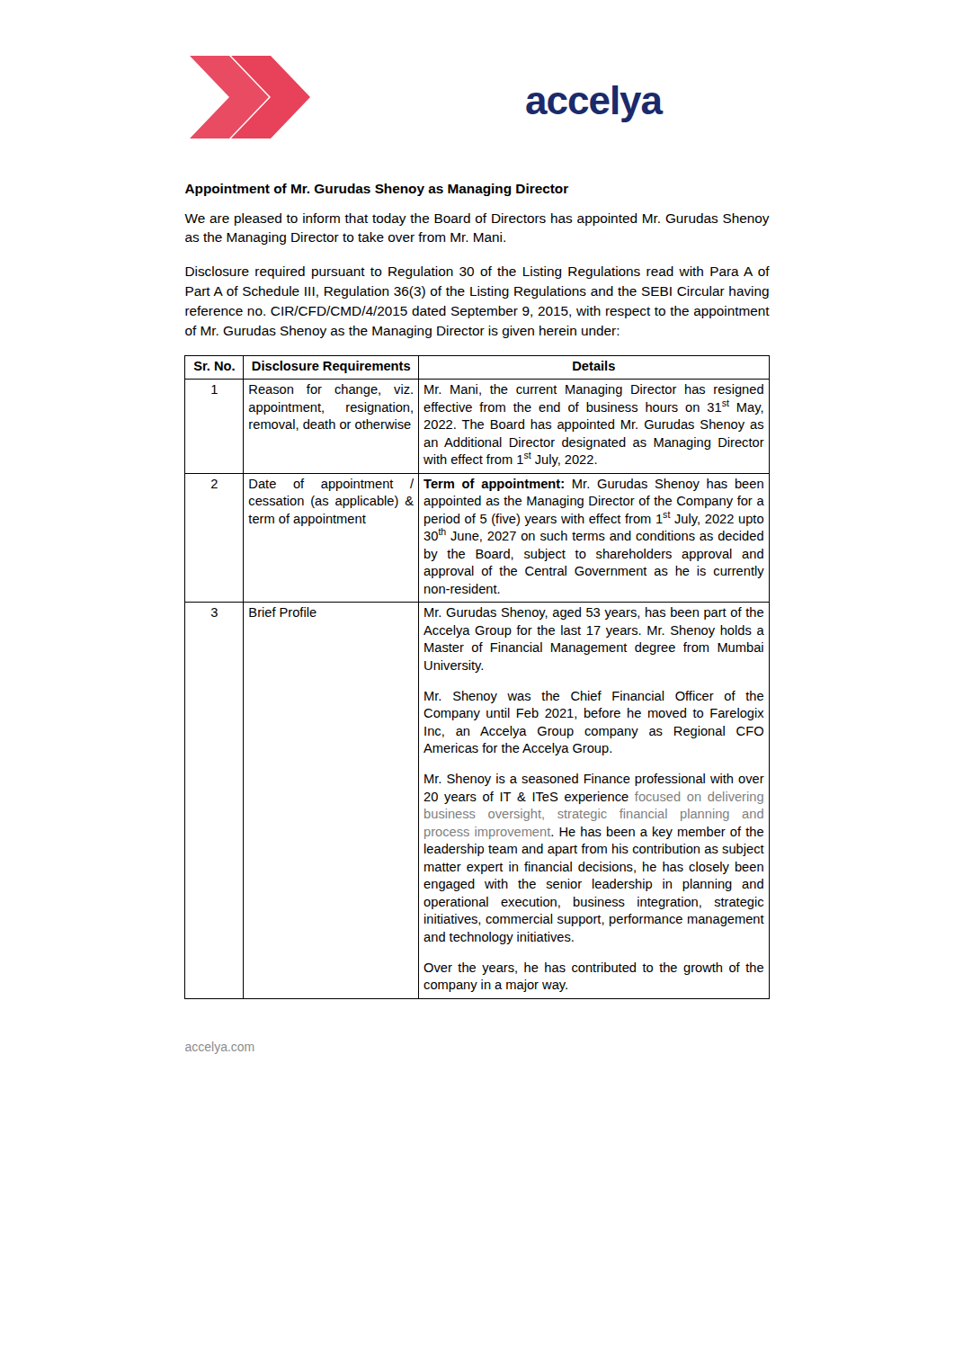accelya
Appointment of Mr. Gurudas Shenoy as Managing Director
We are pleased to inform that today the Board of Directors has appointed Mr. Gurudas Shenoy as the Managing Director to take over from Mr. Mani.
Disclosure required pursuant to Regulation 30 of the Listing Regulations read with Para A of Part A of Schedule III, Regulation 36(3) of the Listing Regulations and the SEBI Circular having reference no. CIR/CFD/CMD/4/2015 dated September 9, 2015, with respect to the appointment of Mr. Gurudas Shenoy as the Managing Director is given herein under:
| Sr. No. | Disclosure Requirements | Details |
| --- | --- | --- |
| 1 | Reason for change, viz. appointment, resignation, removal, death or otherwise | Mr. Mani, the current Managing Director has resigned effective from the end of business hours on 31 st May, 2022. The Board has appointed Mr. Gurudas Shenoy as an Additional Director designated as Managing Director with effect from 1 st July, 2022. |
| 2 | Date of appointment / cessation (as applicable) & term of appointment | Term of appointment: Mr. Gurudas Shenoy has been appointed as the Managing Director of the Company for a period of 5 (five) years with effect from 1 st July, 2022 upto 30 th June, 2027 on such terms and conditions as decided by the Board, subject to shareholders approval and approval of the Central Government as he is currently non-resident. |
| 3 | Brief Profile | Mr. Gurudas Shenoy, aged 53 years, has been part of the Accelya Group for the last 17 years. Mr. Shenoy holds a Master of Financial Management degree from Mumbai University. Mr. Shenoy was the Chief Financial Officer of the Company until Feb 2021, before he moved to Farelogix Inc, an Accelya Group company as Regional CFO Americas for the Accelya Group. Mr. Shenoy is a seasoned Finance professional with over 20 years of IT & ITeS experience focused on delivering business oversight, strategic financial planning and process improvement . He has been a key member of the leadership team and apart from his contribution as subject matter expert in financial decisions, he has closely been engaged with the senior leadership in planning and operational execution, business integration, strategic initiatives, commercial support, performance management and technology initiatives. Over the years, he has contributed to the growth of the company in a major way. |
accelya.com